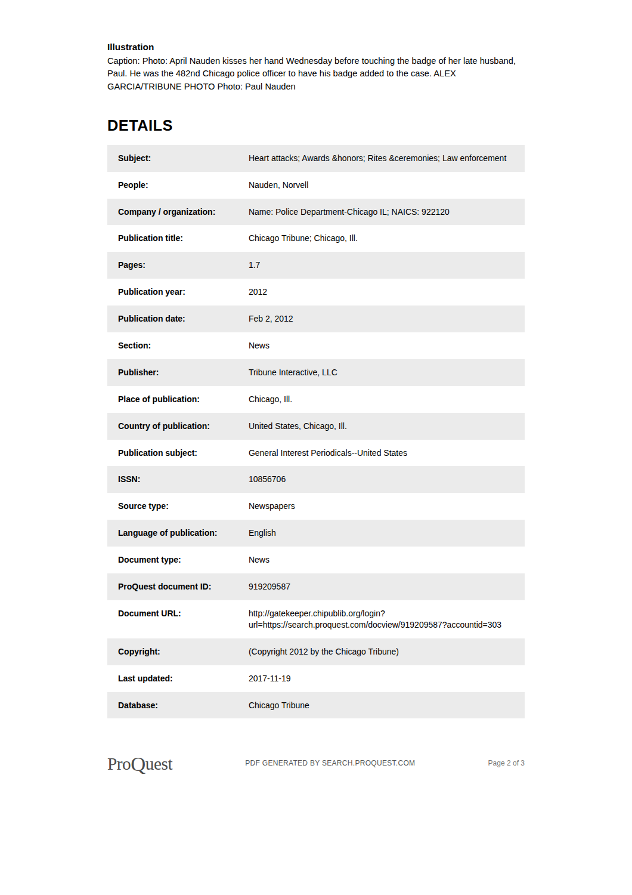Illustration
Caption: Photo: April Nauden kisses her hand Wednesday before touching the badge of her late husband, Paul. He was the 482nd Chicago police officer to have his badge added to the case. ALEX GARCIA/TRIBUNE PHOTO Photo: Paul Nauden
DETAILS
| Subject: | Heart attacks; Awards &honors; Rites &ceremonies; Law enforcement |
| People: | Nauden, Norvell |
| Company / organization: | Name: Police Department-Chicago IL; NAICS: 922120 |
| Publication title: | Chicago Tribune; Chicago, Ill. |
| Pages: | 1.7 |
| Publication year: | 2012 |
| Publication date: | Feb 2, 2012 |
| Section: | News |
| Publisher: | Tribune Interactive, LLC |
| Place of publication: | Chicago, Ill. |
| Country of publication: | United States, Chicago, Ill. |
| Publication subject: | General Interest Periodicals--United States |
| ISSN: | 10856706 |
| Source type: | Newspapers |
| Language of publication: | English |
| Document type: | News |
| ProQuest document ID: | 919209587 |
| Document URL: | http://gatekeeper.chipublib.org/login?url=https://search.proquest.com/docview/919209587?accountid=303 |
| Copyright: | (Copyright 2012 by the Chicago Tribune) |
| Last updated: | 2017-11-19 |
| Database: | Chicago Tribune |
ProQuest
PDF GENERATED BY SEARCH.PROQUEST.COM
Page 2 of 3